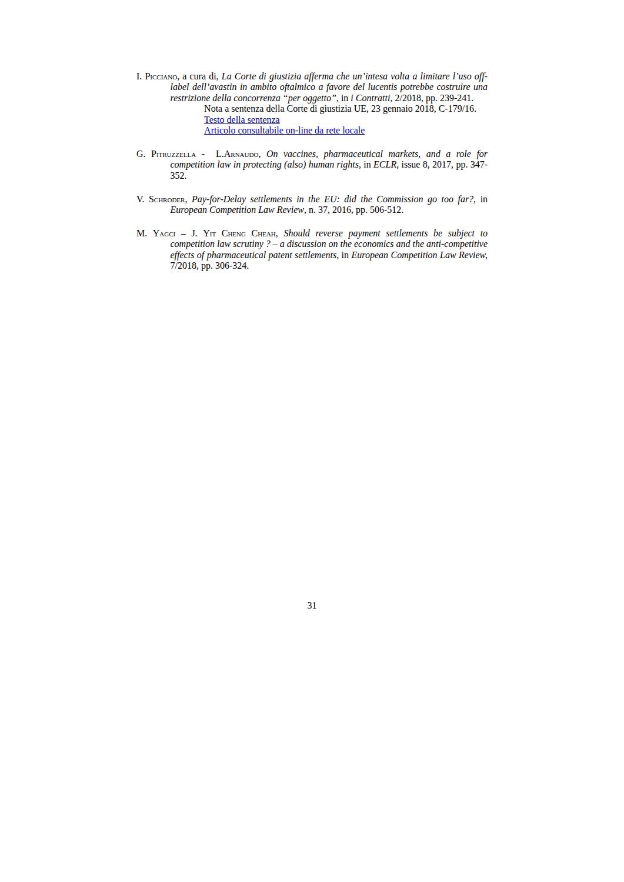I. Picciano, a cura di, La Corte di giustizia afferma che un’intesa volta a limitare l’uso off-label dell’avastin in ambito oftalmico a favore del lucentis potrebbe costruire una restrizione della concorrenza “per oggetto”, in i Contratti, 2/2018, pp. 239-241. Nota a sentenza della Corte di giustizia UE, 23 gennaio 2018, C-179/16. Testo della sentenza Articolo consultabile on-line da rete locale
G. Pitruzzella - L.Arnaudo, On vaccines, pharmaceutical markets, and a role for competition law in protecting (also) human rights, in ECLR, issue 8, 2017, pp. 347- 352.
V. Schroder, Pay-for-Delay settlements in the EU: did the Commission go too far?, in European Competition Law Review, n. 37, 2016, pp. 506-512.
M. Yagci – J. Yit Cheng Cheah, Should reverse payment settlements be subject to competition law scrutiny ? – a discussion on the economics and the anti-competitive effects of pharmaceutical patent settlements, in European Competition Law Review, 7/2018, pp. 306-324.
31